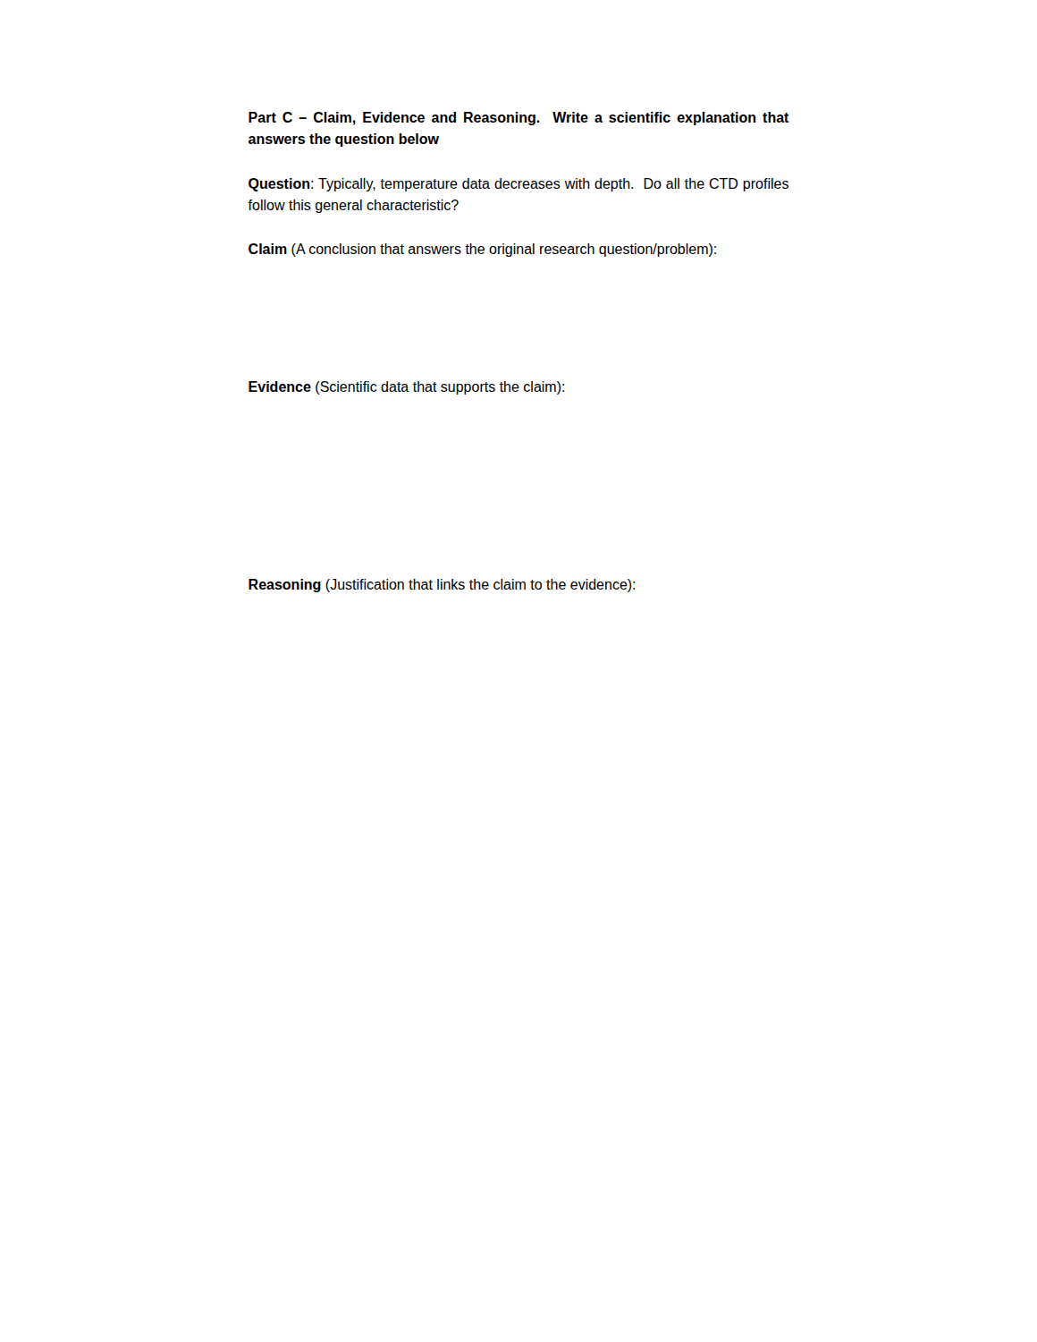Part C – Claim, Evidence and Reasoning. Write a scientific explanation that answers the question below
Question: Typically, temperature data decreases with depth. Do all the CTD profiles follow this general characteristic?
Claim (A conclusion that answers the original research question/problem):
Evidence (Scientific data that supports the claim):
Reasoning (Justification that links the claim to the evidence):